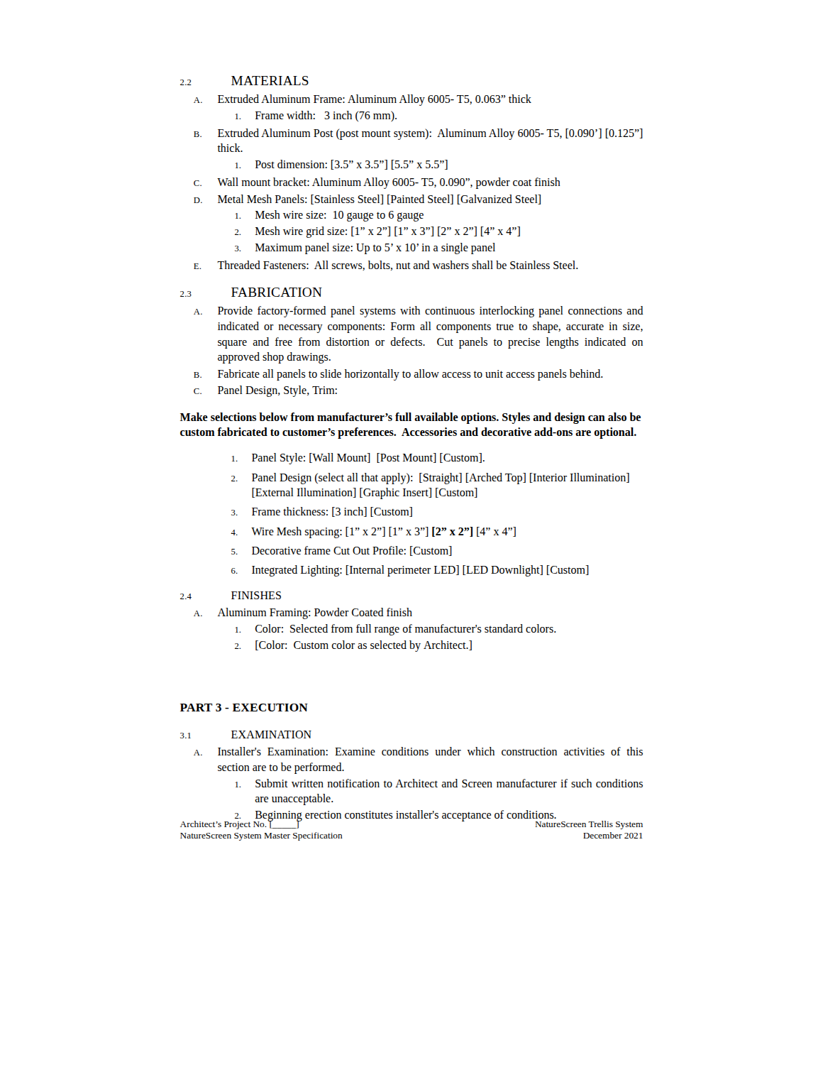2.2 MATERIALS
A. Extruded Aluminum Frame: Aluminum Alloy 6005- T5, 0.063” thick
1. Frame width: 3 inch (76 mm).
B. Extruded Aluminum Post (post mount system): Aluminum Alloy 6005- T5, [0.090’] [0.125”] thick.
1. Post dimension: [3.5” x 3.5”] [5.5” x 5.5”]
C. Wall mount bracket: Aluminum Alloy 6005- T5, 0.090”, powder coat finish
D. Metal Mesh Panels: [Stainless Steel] [Painted Steel] [Galvanized Steel]
1. Mesh wire size: 10 gauge to 6 gauge
2. Mesh wire grid size: [1” x 2”] [1” x 3”] [2” x 2”] [4” x 4”]
3. Maximum panel size: Up to 5’ x 10’ in a single panel
E. Threaded Fasteners: All screws, bolts, nut and washers shall be Stainless Steel.
2.3 FABRICATION
A. Provide factory-formed panel systems with continuous interlocking panel connections and indicated or necessary components: Form all components true to shape, accurate in size, square and free from distortion or defects. Cut panels to precise lengths indicated on approved shop drawings.
B. Fabricate all panels to slide horizontally to allow access to unit access panels behind.
C. Panel Design, Style, Trim:
Make selections below from manufacturer’s full available options. Styles and design can also be custom fabricated to customer’s preferences. Accessories and decorative add-ons are optional.
1. Panel Style: [Wall Mount] [Post Mount] [Custom].
2. Panel Design (select all that apply): [Straight] [Arched Top] [Interior Illumination] [External Illumination] [Graphic Insert] [Custom]
3. Frame thickness: [3 inch] [Custom]
4. Wire Mesh spacing: [1” x 2”] [1” x 3”] [2” x 2”] [4” x 4”]
5. Decorative frame Cut Out Profile: [Custom]
6. Integrated Lighting: [Internal perimeter LED] [LED Downlight] [Custom]
2.4 FINISHES
A. Aluminum Framing: Powder Coated finish
1. Color: Selected from full range of manufacturer's standard colors.
2.[Color: Custom color as selected by Architect.]
PART 3 - EXECUTION
3.1 EXAMINATION
A. Installer's Examination: Examine conditions under which construction activities of this section are to be performed.
1. Submit written notification to Architect and Screen manufacturer if such conditions are unacceptable.
2. Beginning erection constitutes installer's acceptance of conditions.
Architect’s Project No. [_____]
NatureScreen System Master Specification
NatureScreen Trellis System
December 2021